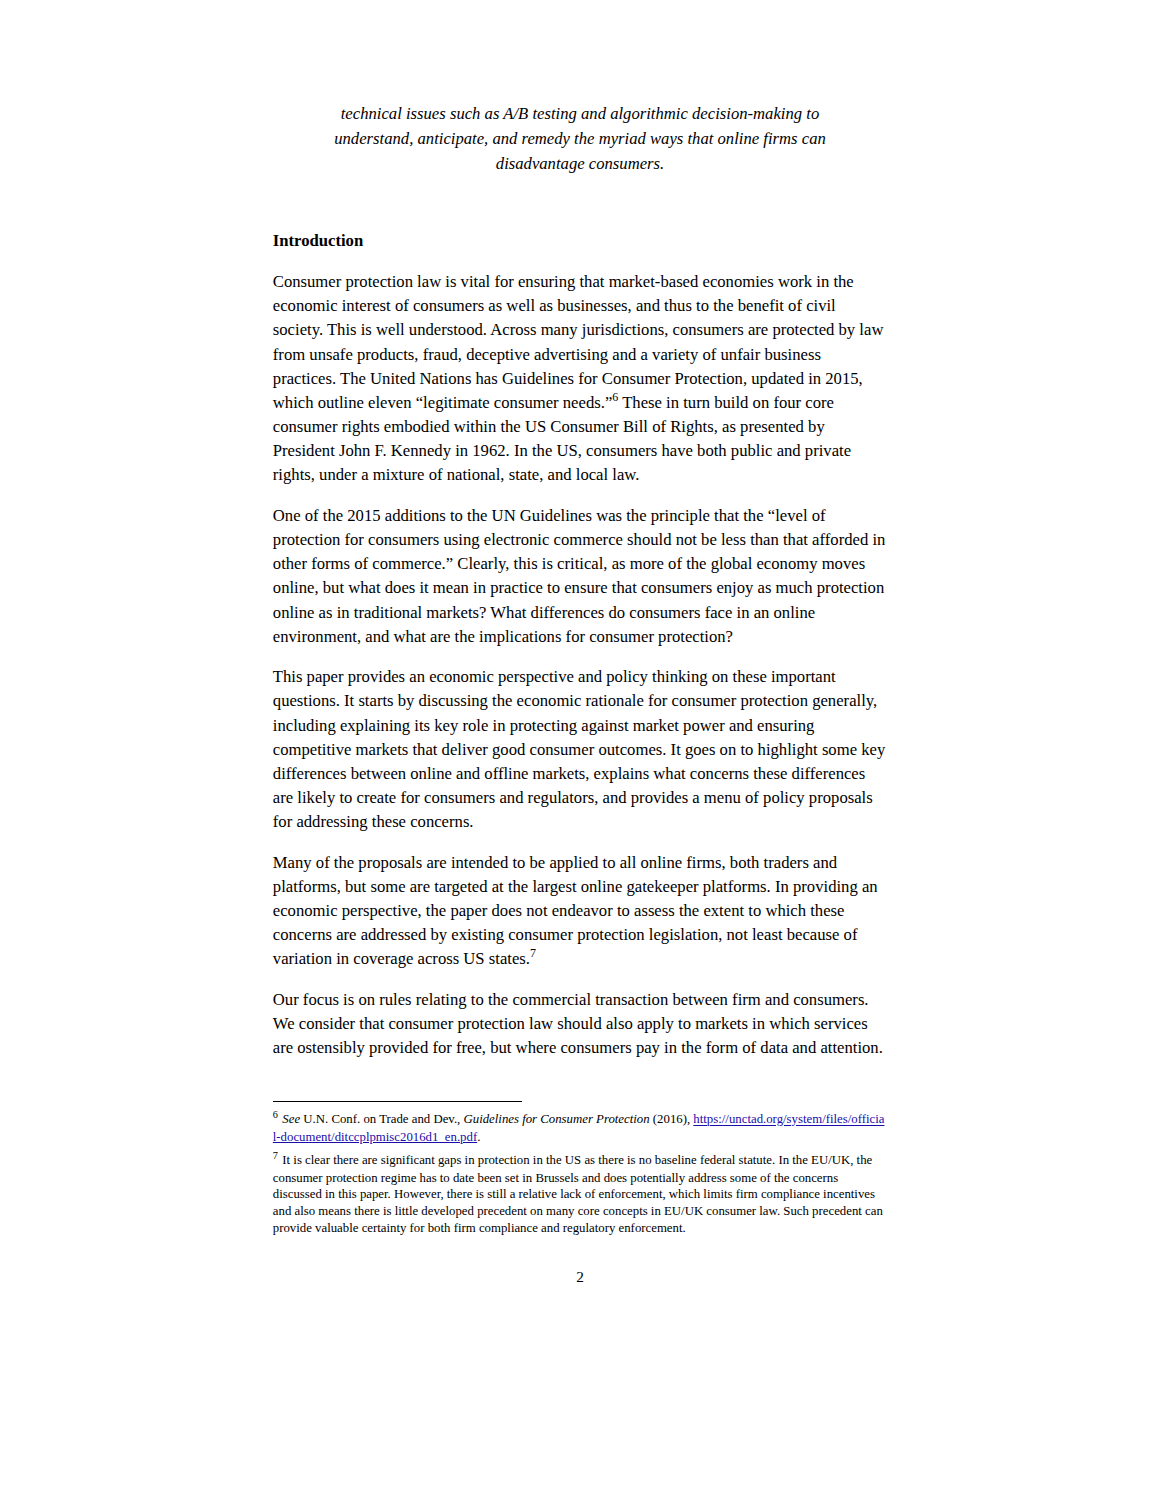technical issues such as A/B testing and algorithmic decision-making to understand, anticipate, and remedy the myriad ways that online firms can disadvantage consumers.
Introduction
Consumer protection law is vital for ensuring that market-based economies work in the economic interest of consumers as well as businesses, and thus to the benefit of civil society. This is well understood. Across many jurisdictions, consumers are protected by law from unsafe products, fraud, deceptive advertising and a variety of unfair business practices. The United Nations has Guidelines for Consumer Protection, updated in 2015, which outline eleven “legitimate consumer needs.”6 These in turn build on four core consumer rights embodied within the US Consumer Bill of Rights, as presented by President John F. Kennedy in 1962. In the US, consumers have both public and private rights, under a mixture of national, state, and local law.
One of the 2015 additions to the UN Guidelines was the principle that the “level of protection for consumers using electronic commerce should not be less than that afforded in other forms of commerce.” Clearly, this is critical, as more of the global economy moves online, but what does it mean in practice to ensure that consumers enjoy as much protection online as in traditional markets? What differences do consumers face in an online environment, and what are the implications for consumer protection?
This paper provides an economic perspective and policy thinking on these important questions. It starts by discussing the economic rationale for consumer protection generally, including explaining its key role in protecting against market power and ensuring competitive markets that deliver good consumer outcomes. It goes on to highlight some key differences between online and offline markets, explains what concerns these differences are likely to create for consumers and regulators, and provides a menu of policy proposals for addressing these concerns.
Many of the proposals are intended to be applied to all online firms, both traders and platforms, but some are targeted at the largest online gatekeeper platforms. In providing an economic perspective, the paper does not endeavor to assess the extent to which these concerns are addressed by existing consumer protection legislation, not least because of variation in coverage across US states.7
Our focus is on rules relating to the commercial transaction between firm and consumers. We consider that consumer protection law should also apply to markets in which services are ostensibly provided for free, but where consumers pay in the form of data and attention.
6 See U.N. Conf. on Trade and Dev., Guidelines for Consumer Protection (2016), https://unctad.org/system/files/official-document/ditccplpmisc2016d1_en.pdf.
7 It is clear there are significant gaps in protection in the US as there is no baseline federal statute. In the EU/UK, the consumer protection regime has to date been set in Brussels and does potentially address some of the concerns discussed in this paper. However, there is still a relative lack of enforcement, which limits firm compliance incentives and also means there is little developed precedent on many core concepts in EU/UK consumer law. Such precedent can provide valuable certainty for both firm compliance and regulatory enforcement.
2